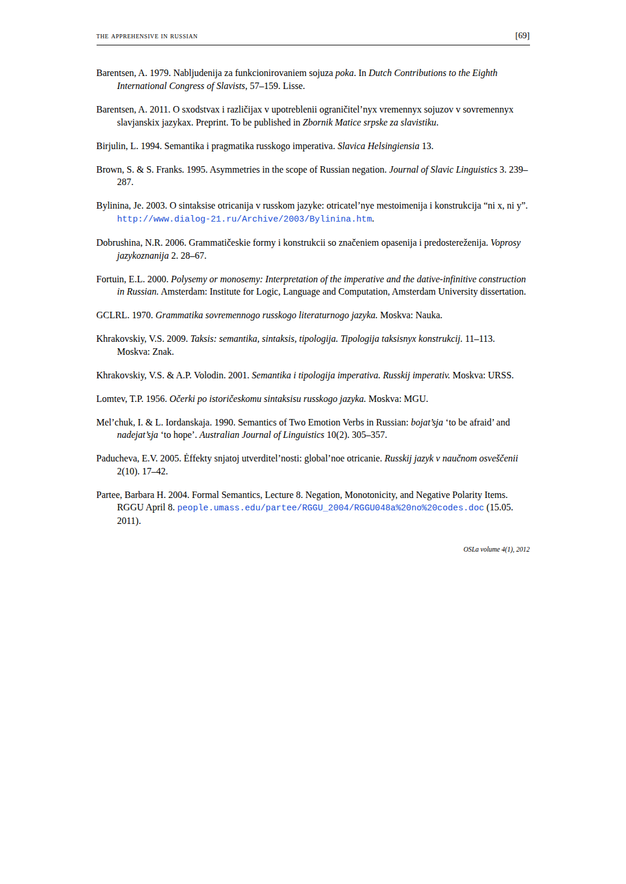The apprehensive in Russian [69]
Barentsen, A. 1979. Nabljudenija za funkcionirovaniem sojuza poka. In Dutch Contributions to the Eighth International Congress of Slavists, 57–159. Lisse.
Barentsen, A. 2011. O sxodstvax i različijax v upotreblenii ograničitel’nyx vremennyx sojuzov v sovremennyx slavjanskix jazykax. Preprint. To be published in Zbornik Matice srpske za slavistiku.
Birjulin, L. 1994. Semantika i pragmatika russkogo imperativa. Slavica Helsingiensia 13.
Brown, S. & S. Franks. 1995. Asymmetries in the scope of Russian negation. Journal of Slavic Linguistics 3. 239–287.
Bylinina, Je. 2003. O sintaksise otricanija v russkom jazyke: otricatel’nye mestoimenija i konstrukcija “ni x, ni y”. http://www.dialog-21.ru/Archive/2003/Bylinina.htm.
Dobrushina, N.R. 2006. Grammatičeskie formy i konstrukcii so značeniem opasenija i predostereženija. Voprosy jazykoznanija 2. 28–67.
Fortuin, E.L. 2000. Polysemy or monosemy: Interpretation of the imperative and the dative-infinitive construction in Russian. Amsterdam: Institute for Logic, Language and Computation, Amsterdam University dissertation.
GCLRL. 1970. Grammatika sovremennogo russkogo literaturnogo jazyka. Moskva: Nauka.
Khrakovskiy, V.S. 2009. Taksis: semantika, sintaksis, tipologija. Tipologija taksisnyx konstrukcij. 11–113. Moskva: Znak.
Khrakovskiy, V.S. & A.P. Volodin. 2001. Semantika i tipologija imperativa. Russkij imperativ. Moskva: URSS.
Lomtev, T.P. 1956. Očerki po istoričeskomu sintaksisu russkogo jazyka. Moskva: MGU.
Mel’chuk, I. & L. Iordanskaja. 1990. Semantics of Two Emotion Verbs in Russian: bojat’sja ‘to be afraid’ and nadejat’sja ‘to hope’. Australian Journal of Linguistics 10(2). 305–357.
Paducheva, E.V. 2005. Ėffekty snjatoj utverditel’nosti: global’noe otricanie. Russkij jazyk v naučnom osveščenii 2(10). 17–42.
Partee, Barbara H. 2004. Formal Semantics, Lecture 8. Negation, Monotonicity, and Negative Polarity Items. RGGU April 8. people.umass.edu/partee/RGGU_2004/RGGU048a%20no%20codes.doc (15.05. 2011).
OSLa volume 4(1), 2012